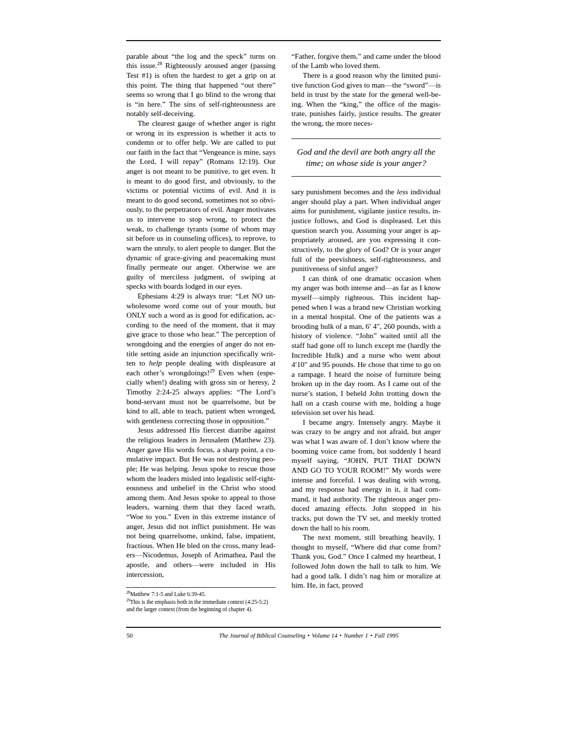parable about “the log and the speck” turns on this issue.28 Righteously aroused anger (passing Test #1) is often the hardest to get a grip on at this point. The thing that happened “out there” seems so wrong that I go blind to the wrong that is “in here.” The sins of self-righteousness are notably self-deceiving.
The clearest gauge of whether anger is right or wrong in its expression is whether it acts to condemn or to offer help. We are called to put our faith in the fact that “Vengeance is mine, says the Lord, I will repay” (Romans 12:19). Our anger is not meant to be punitive, to get even. It is meant to do good first, and obviously, to the victims or potential victims of evil. And it is meant to do good second, sometimes not so obviously, to the perpetrators of evil. Anger motivates us to intervene to stop wrong, to protect the weak, to challenge tyrants (some of whom may sit before us in counseling offices), to reprove, to warn the unruly, to alert people to danger. But the dynamic of grace-giving and peacemaking must finally permeate our anger. Otherwise we are guilty of merciless judgment, of swiping at specks with boards lodged in our eyes.
Ephesians 4:29 is always true: “Let NO unwholesome word come out of your mouth, but ONLY such a word as is good for edification, according to the need of the moment, that it may give grace to those who hear.” The perception of wrongdoing and the energies of anger do not entitle setting aside an injunction specifically written to help people dealing with displeasure at each other’s wrongdoings!29 Even when (especially when!) dealing with gross sin or heresy, 2 Timothy 2:24-25 always applies: “The Lord’s bond-servant must not be quarrelsome, but be kind to all, able to teach, patient when wronged, with gentleness correcting those in opposition.”
Jesus addressed His fiercest diatribe against the religious leaders in Jerusalem (Matthew 23). Anger gave His words focus, a sharp point, a cumulative impact. But He was not destroying people; He was helping. Jesus spoke to rescue those whom the leaders misled into legalistic self-righteousness and unbelief in the Christ who stood among them. And Jesus spoke to appeal to those leaders, warning them that they faced wrath, “Woe to you.” Even in this extreme instance of anger, Jesus did not inflict punishment. He was not being quarrelsome, unkind, false, impatient, fractious. When He bled on the cross, many leaders—Nicodemus, Joseph of Arimathea, Paul the apostle, and others—were included in His intercession,
28Matthew 7:1-5 and Luke 6:39-45.
29This is the emphasis both in the immediate context (4:25-5:2) and the larger context (from the beginning of chapter 4).
“Father, forgive them,” and came under the blood of the Lamb who loved them.
There is a good reason why the limited punitive function God gives to man—the “sword”—is held in trust by the state for the general well-being. When the “king,” the office of the magistrate, punishes fairly, justice results. The greater the wrong, the more neces-
God and the devil are both angry all the time; on whose side is your anger?
sary punishment becomes and the less individual anger should play a part. When individual anger aims for punishment, vigilante justice results, injustice follows, and God is displeased. Let this question search you. Assuming your anger is appropriately aroused, are you expressing it constructively, to the glory of God? Or is your anger full of the peevishness, self-righteousness, and punitiveness of sinful anger?
I can think of one dramatic occasion when my anger was both intense and—as far as I know myself—simply righteous. This incident happened when I was a brand new Christian working in a mental hospital. One of the patients was a brooding hulk of a man, 6′ 4″, 260 pounds, with a history of violence. “John” waited until all the staff had gone off to lunch except me (hardly the Incredible Hulk) and a nurse who went about 4′10″ and 95 pounds. He chose that time to go on a rampage. I heard the noise of furniture being broken up in the day room. As I came out of the nurse’s station, I beheld John trotting down the hall on a crash course with me, holding a huge television set over his head.
I became angry. Intensely angry. Maybe it was crazy to be angry and not afraid, but anger was what I was aware of. I don’t know where the booming voice came from, but suddenly I heard myself saying, “JOHN, PUT THAT DOWN AND GO TO YOUR ROOM!” My words were intense and forceful. I was dealing with wrong, and my response had energy in it, it had command, it had authority. The righteous anger produced amazing effects. John stopped in his tracks, put down the TV set, and meekly trotted down the hall to his room.
The next moment, still breathing heavily, I thought to myself, “Where did that come from? Thank you, God.” Once I calmed my heartbeat, I followed John down the hall to talk to him. We had a good talk. I didn’t nag him or moralize at him. He, in fact, proved
50
The Journal of Biblical Counseling•Volume 14•Number 1•Fall 1995